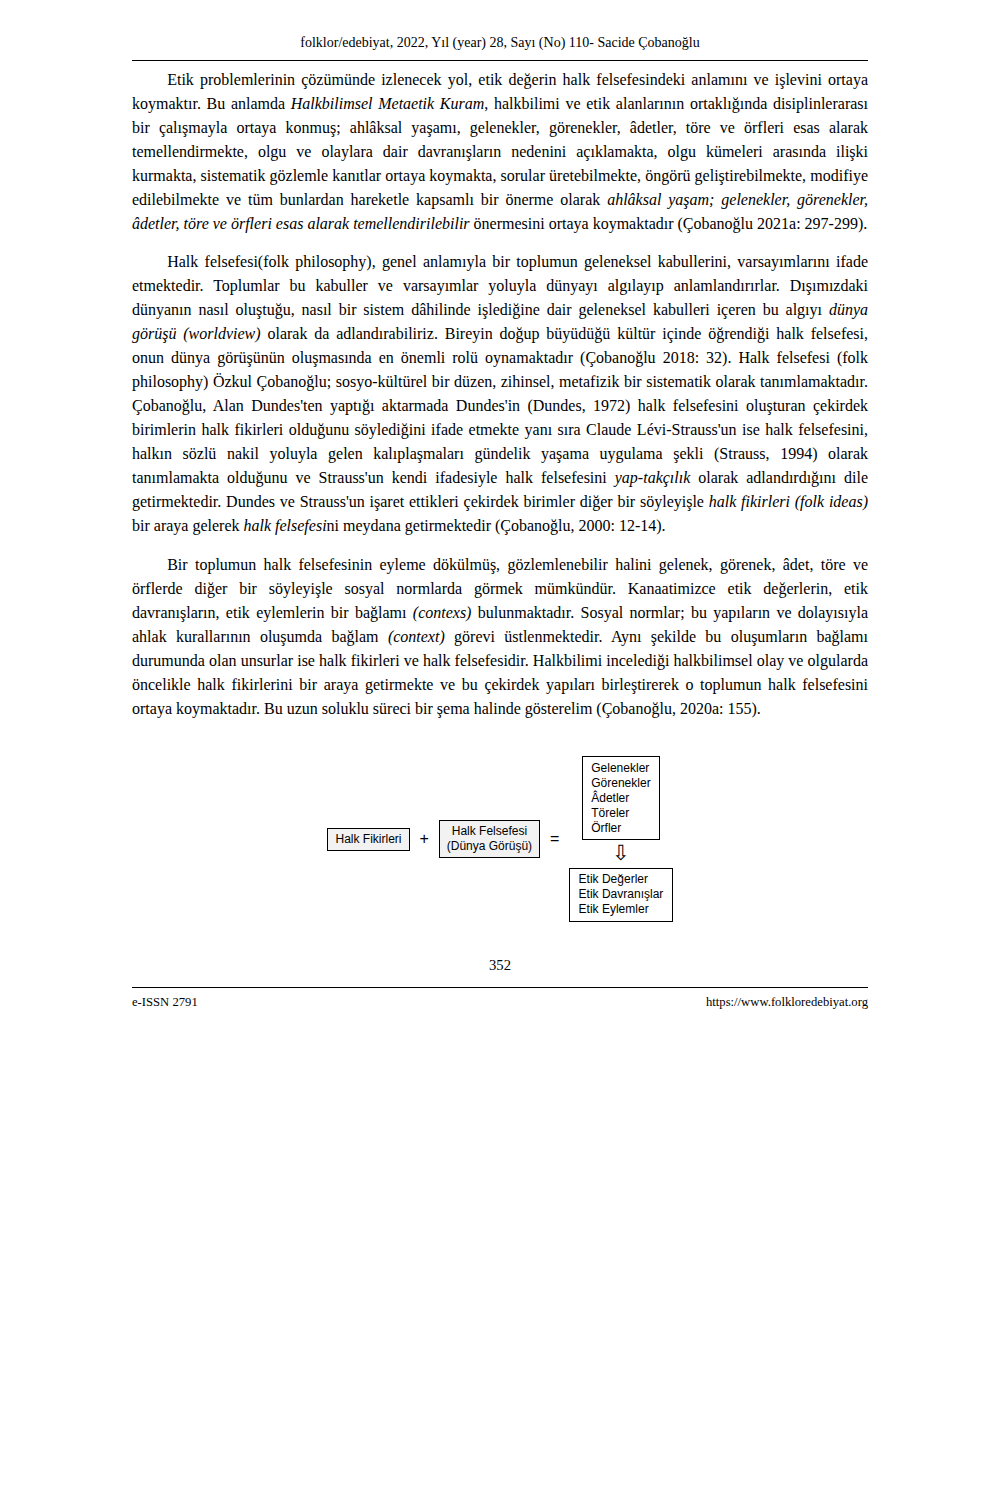folklor/edebiyat, 2022, Yıl (year) 28, Sayı (No) 110- Sacide Çobanoğlu
Etik problemlerinin çözümünde izlenecek yol, etik değerin halk felsefesindeki anlamını ve işlevini ortaya koymaktır. Bu anlamda Halkbilimsel Metaetik Kuram, halkbilimi ve etik alanlarının ortaklığında disiplinlerarası bir çalışmayla ortaya konmuş; ahlâksal yaşamı, gelenekler, görenekler, âdetler, töre ve örfleri esas alarak temellendirmekte, olgu ve olaylara dair davranışların nedenini açıklamakta, olgu kümeleri arasında ilişki kurmakta, sistematik gözlemle kanıtlar ortaya koymakta, sorular üretebilmekte, öngörü geliştirebilmekte, modifiye edilebilmekte ve tüm bunlardan hareketle kapsamlı bir önerme olarak ahlâksal yaşam; gelenekler, görenekler, âdetler, töre ve örfleri esas alarak temellendirilebilir önermesini ortaya koymaktadır (Çobanoğlu 2021a: 297-299).
Halk felsefesi(folk philosophy), genel anlamıyla bir toplumun geleneksel kabullerini, varsayımlarını ifade etmektedir. Toplumlar bu kabuller ve varsayımlar yoluyla dünyayı algılayıp anlamlandırırlar. Dışımızdaki dünyanın nasıl oluştuğu, nasıl bir sistem dâhilinde işlediğine dair geleneksel kabulleri içeren bu algıyı dünya görüşü (worldview) olarak da adlandırabiliriz. Bireyin doğup büyüdüğü kültür içinde öğrendiği halk felsefesi, onun dünya görüşünün oluşmasında en önemli rolü oynamaktadır (Çobanoğlu 2018: 32). Halk felsefesi (folk philosophy) Özkul Çobanoğlu; sosyo-kültürel bir düzen, zihinsel, metafizik bir sistematik olarak tanımlamaktadır. Çobanoğlu, Alan Dundes'ten yaptığı aktarmada Dundes'in (Dundes, 1972) halk felsefesini oluşturan çekirdek birimlerin halk fikirleri olduğunu söylediğini ifade etmekte yanı sıra Claude Lévi-Strauss'un ise halk felsefesini, halkın sözlü nakil yoluyla gelen kalıplaşmaları gündelik yaşama uygulama şekli (Strauss, 1994) olarak tanımlamakta olduğunu ve Strauss'un kendi ifadesiyle halk felsefesini yap-takçılık olarak adlandırdığını dile getirmektedir. Dundes ve Strauss'un işaret ettikleri çekirdek birimler diğer bir söyleyişle halk fikirleri (folk ideas) bir araya gelerek halk felsefesini meydana getirmektedir (Çobanoğlu, 2000: 12-14).
Bir toplumun halk felsefesinin eyleme dökülmüş, gözlemlenebilir halini gelenek, görenek, âdet, töre ve örflerde diğer bir söyleyişle sosyal normlarda görmek mümkündür. Kanaatimizce etik değerlerin, etik davranışların, etik eylemlerin bir bağlamı (contexs) bulunmaktadır. Sosyal normlar; bu yapıların ve dolayısıyla ahlak kurallarının oluşumda bağlam (context) görevi üstlenmektedir. Aynı şekilde bu oluşumların bağlamı durumunda olan unsurlar ise halk fikirleri ve halk felsefesidir. Halkbilimi incelediği halkbilimsel olay ve olgularda öncelikle halk fikirlerini bir araya getirmekte ve bu çekirdek yapıları birleştirerek o toplumun halk felsefesini ortaya koymaktadır. Bu uzun soluklu süreci bir şema halinde gösterelim (Çobanoğlu, 2020a: 155).
| Halk Fikirleri | + | Halk Felsefesi (Dünya Görüşü) | = | Gelenekler Görenekler Âdetler Töreler Örfler ⇩ Etik Değerler Etik Davranışlar Etik Eylemler |
352
e-ISSN 2791 https://www.folkloredebiyat.org